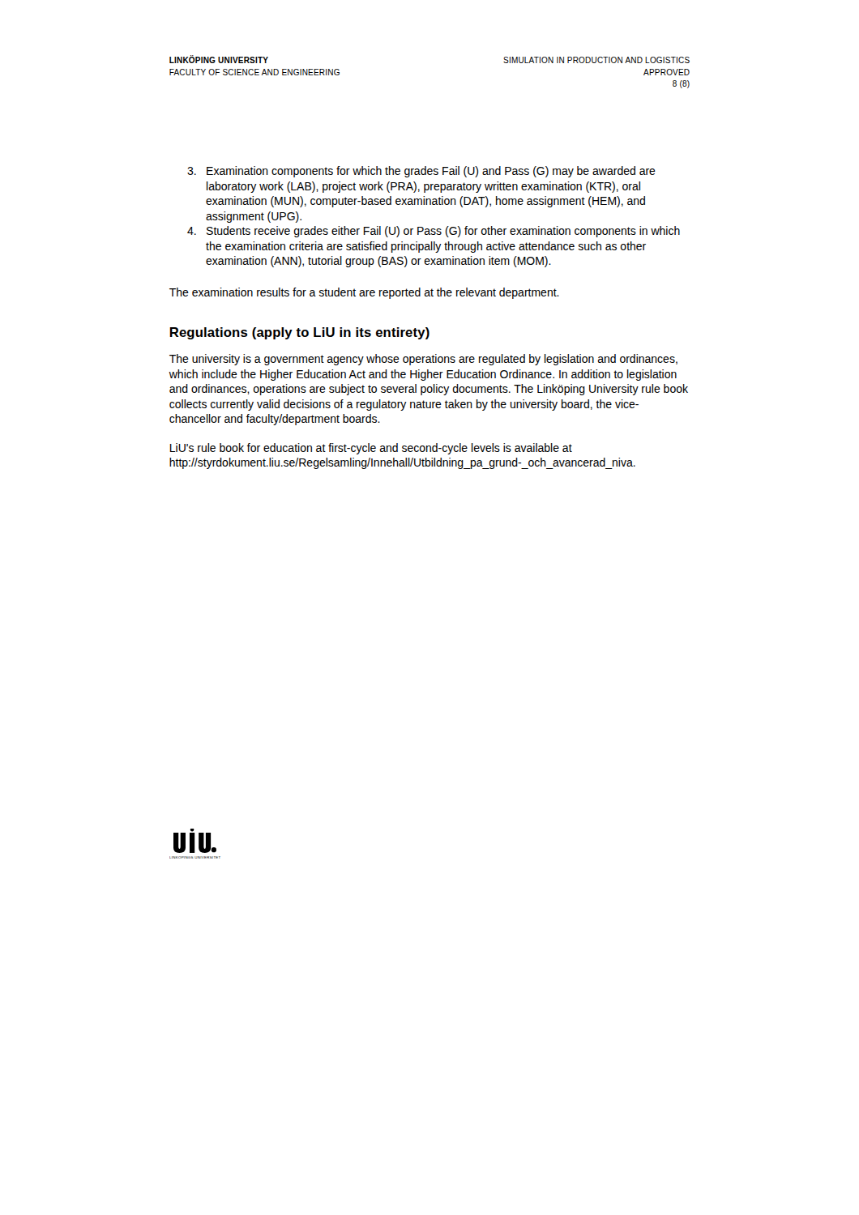LINKÖPING UNIVERSITY
FACULTY OF SCIENCE AND ENGINEERING
SIMULATION IN PRODUCTION AND LOGISTICS
APPROVED
8 (8)
Examination components for which the grades Fail (U) and Pass (G) may be awarded are laboratory work (LAB), project work (PRA), preparatory written examination (KTR), oral examination (MUN), computer-based examination (DAT), home assignment (HEM), and assignment (UPG).
Students receive grades either Fail (U) or Pass (G) for other examination components in which the examination criteria are satisfied principally through active attendance such as other examination (ANN), tutorial group (BAS) or examination item (MOM).
The examination results for a student are reported at the relevant department.
Regulations (apply to LiU in its entirety)
The university is a government agency whose operations are regulated by legislation and ordinances, which include the Higher Education Act and the Higher Education Ordinance. In addition to legislation and ordinances, operations are subject to several policy documents. The Linköping University rule book collects currently valid decisions of a regulatory nature taken by the university board, the vice-chancellor and faculty/department boards.
LiU's rule book for education at first-cycle and second-cycle levels is available at http://styrdokument.liu.se/Regelsamling/Innehall/Utbildning_pa_grund-_och_avancerad_niva.
LINKÖPINGS UNIVERSITET